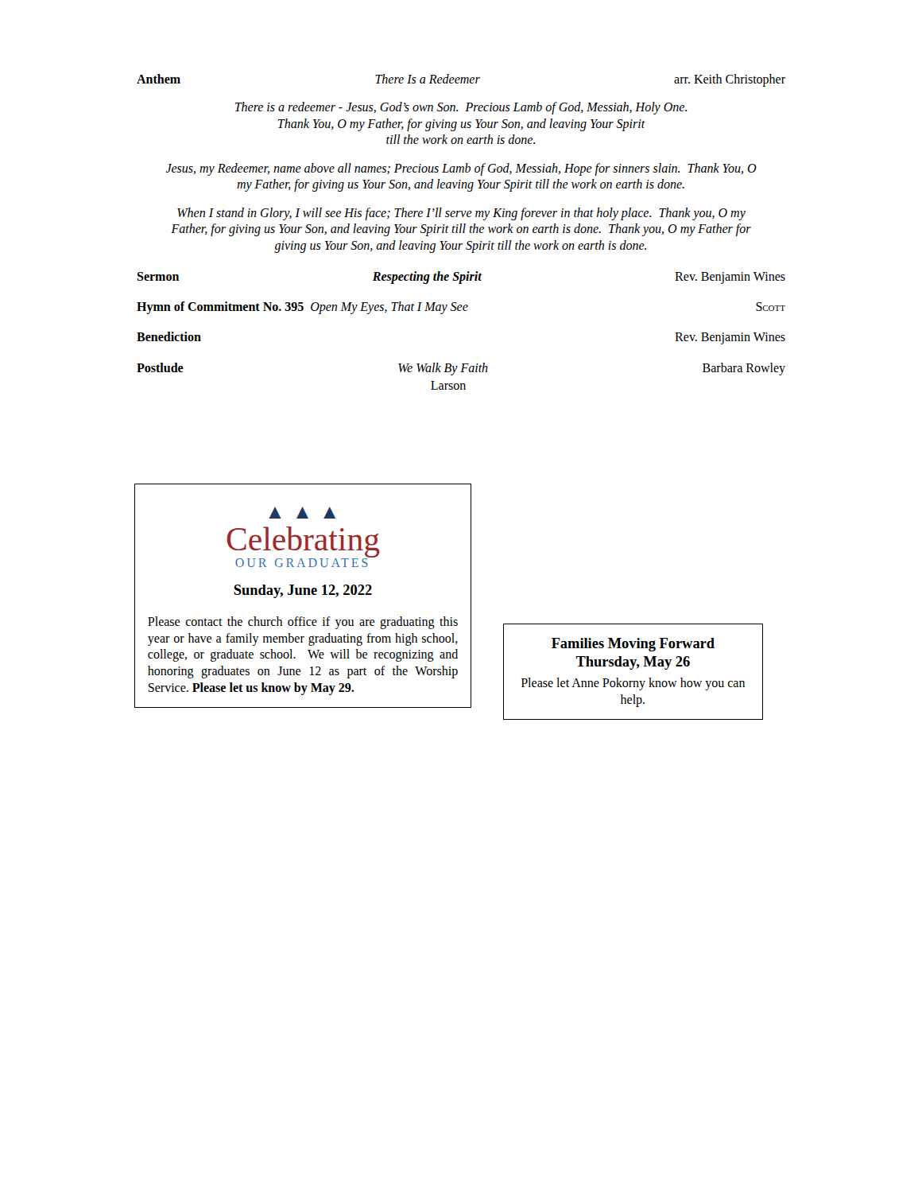Anthem There Is a Redeemer arr. Keith Christopher
There is a redeemer - Jesus, God’s own Son. Precious Lamb of God, Messiah, Holy One.
Thank You, O my Father, for giving us Your Son, and leaving Your Spirit
till the work on earth is done.
Jesus, my Redeemer, name above all names; Precious Lamb of God, Messiah, Hope for sinners slain. Thank You, O my Father, for giving us Your Son, and leaving Your Spirit till the work on earth is done.
When I stand in Glory, I will see His face; There I’ll serve my King forever in that holy place. Thank you, O my Father, for giving us Your Son, and leaving Your Spirit till the work on earth is done. Thank you, O my Father for giving us Your Son, and leaving Your Spirit till the work on earth is done.
Sermon Respecting the Spirit Rev. Benjamin Wines
Hymn of Commitment No. 395 Open My Eyes, That I May See Scott
Benediction Rev. Benjamin Wines
Postlude We Walk By Faith Barbara Rowley
Larson
▲ ▲ ▲ Celebrating OUR GRADUATES
Sunday, June 12, 2022
Please contact the church office if you are graduating this year or have a family member graduating from high school, college, or graduate school. We will be recognizing and honoring graduates on June 12 as part of the Worship Service. Please let us know by May 29.
Families Moving Forward
Thursday, May 26
Please let Anne Pokorny know how you can help.